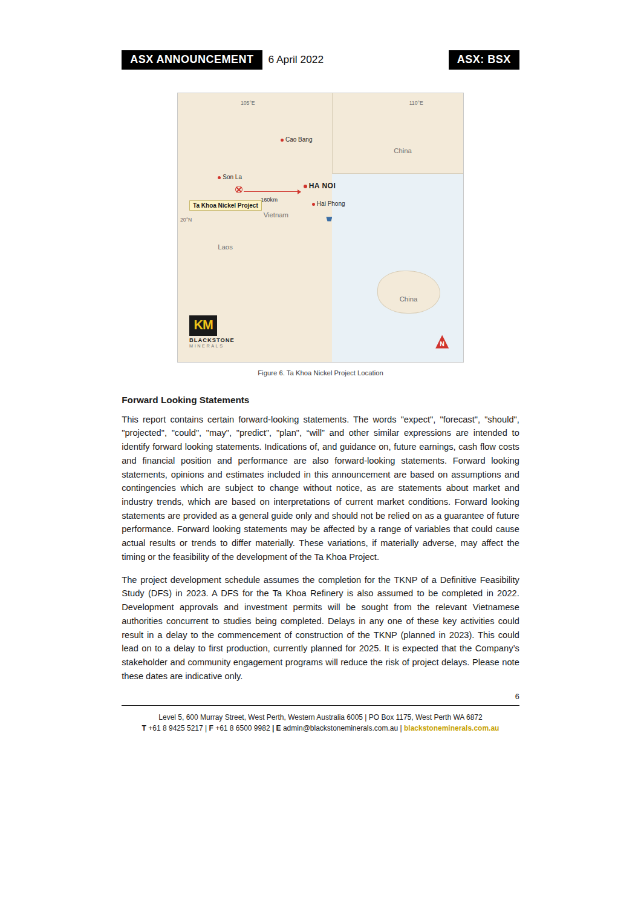ASX ANNOUNCEMENT 6 April 2022
ASX: BSX
105°E 110°E 20°N Cao Bang Son La HA NOI Hai Phong China China Vietnam Laos
160km
Ta Khoa Nickel Project
KM
BLACKSTONE
MINERALS
N
Figure 6. Ta Khoa Nickel Project Location
Forward Looking Statements
This report contains certain forward-looking statements. The words "expect", "forecast", "should", "projected", "could", "may", "predict", "plan", “will” and other similar expressions are intended to identify forward looking statements. Indications of, and guidance on, future earnings, cash flow costs and financial position and performance are also forward-looking statements. Forward looking statements, opinions and estimates included in this announcement are based on assumptions and contingencies which are subject to change without notice, as are statements about market and industry trends, which are based on interpretations of current market conditions. Forward looking statements are provided as a general guide only and should not be relied on as a guarantee of future performance. Forward looking statements may be affected by a range of variables that could cause actual results or trends to differ materially. These variations, if materially adverse, may affect the timing or the feasibility of the development of the Ta Khoa Project.
The project development schedule assumes the completion for the TKNP of a Definitive Feasibility Study (DFS) in 2023. A DFS for the Ta Khoa Refinery is also assumed to be completed in 2022. Development approvals and investment permits will be sought from the relevant Vietnamese authorities concurrent to studies being completed. Delays in any one of these key activities could result in a delay to the commencement of construction of the TKNP (planned in 2023). This could lead on to a delay to first production, currently planned for 2025. It is expected that the Company’s stakeholder and community engagement programs will reduce the risk of project delays. Please note these dates are indicative only.
6
Level 5, 600 Murray Street, West Perth, Western Australia 6005 | PO Box 1175, West Perth WA 6872
T +61 8 9425 5217 | F +61 8 6500 9982 | E admin@blackstoneminerals.com.au | blackstoneminerals.com.au